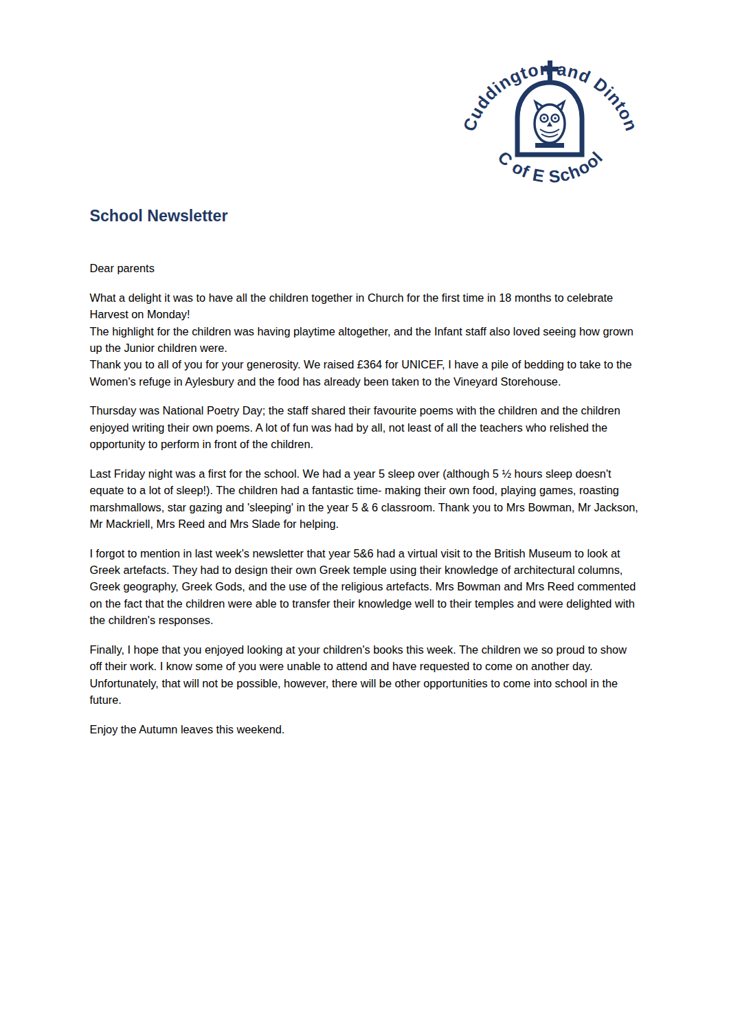Cuddington and Dinton C of E School
School Newsletter
Dear parents
What a delight it was to have all the children together in Church for the first time in 18 months to celebrate Harvest on Monday!
The highlight for the children was having playtime altogether, and the Infant staff also loved seeing how grown up the Junior children were.
Thank you to all of you for your generosity. We raised £364 for UNICEF, I have a pile of bedding to take to the Women's refuge in Aylesbury and the food has already been taken to the Vineyard Storehouse.
Thursday was National Poetry Day; the staff shared their favourite poems with the children and the children enjoyed writing their own poems. A lot of fun was had by all, not least of all the teachers who relished the opportunity to perform in front of the children.
Last Friday night was a first for the school. We had a year 5 sleep over (although 5 ½ hours sleep doesn't equate to a lot of sleep!). The children had a fantastic time- making their own food, playing games, roasting marshmallows, star gazing and 'sleeping' in the year 5 & 6 classroom. Thank you to Mrs Bowman, Mr Jackson, Mr Mackriell, Mrs Reed and Mrs Slade for helping.
I forgot to mention in last week's newsletter that year 5&6 had a virtual visit to the British Museum to look at Greek artefacts. They had to design their own Greek temple using their knowledge of architectural columns, Greek geography, Greek Gods, and the use of the religious artefacts. Mrs Bowman and Mrs Reed commented on the fact that the children were able to transfer their knowledge well to their temples and were delighted with the children's responses.
Finally, I hope that you enjoyed looking at your children's books this week. The children we so proud to show off their work. I know some of you were unable to attend and have requested to come on another day. Unfortunately, that will not be possible, however, there will be other opportunities to come into school in the future.
Enjoy the Autumn leaves this weekend.